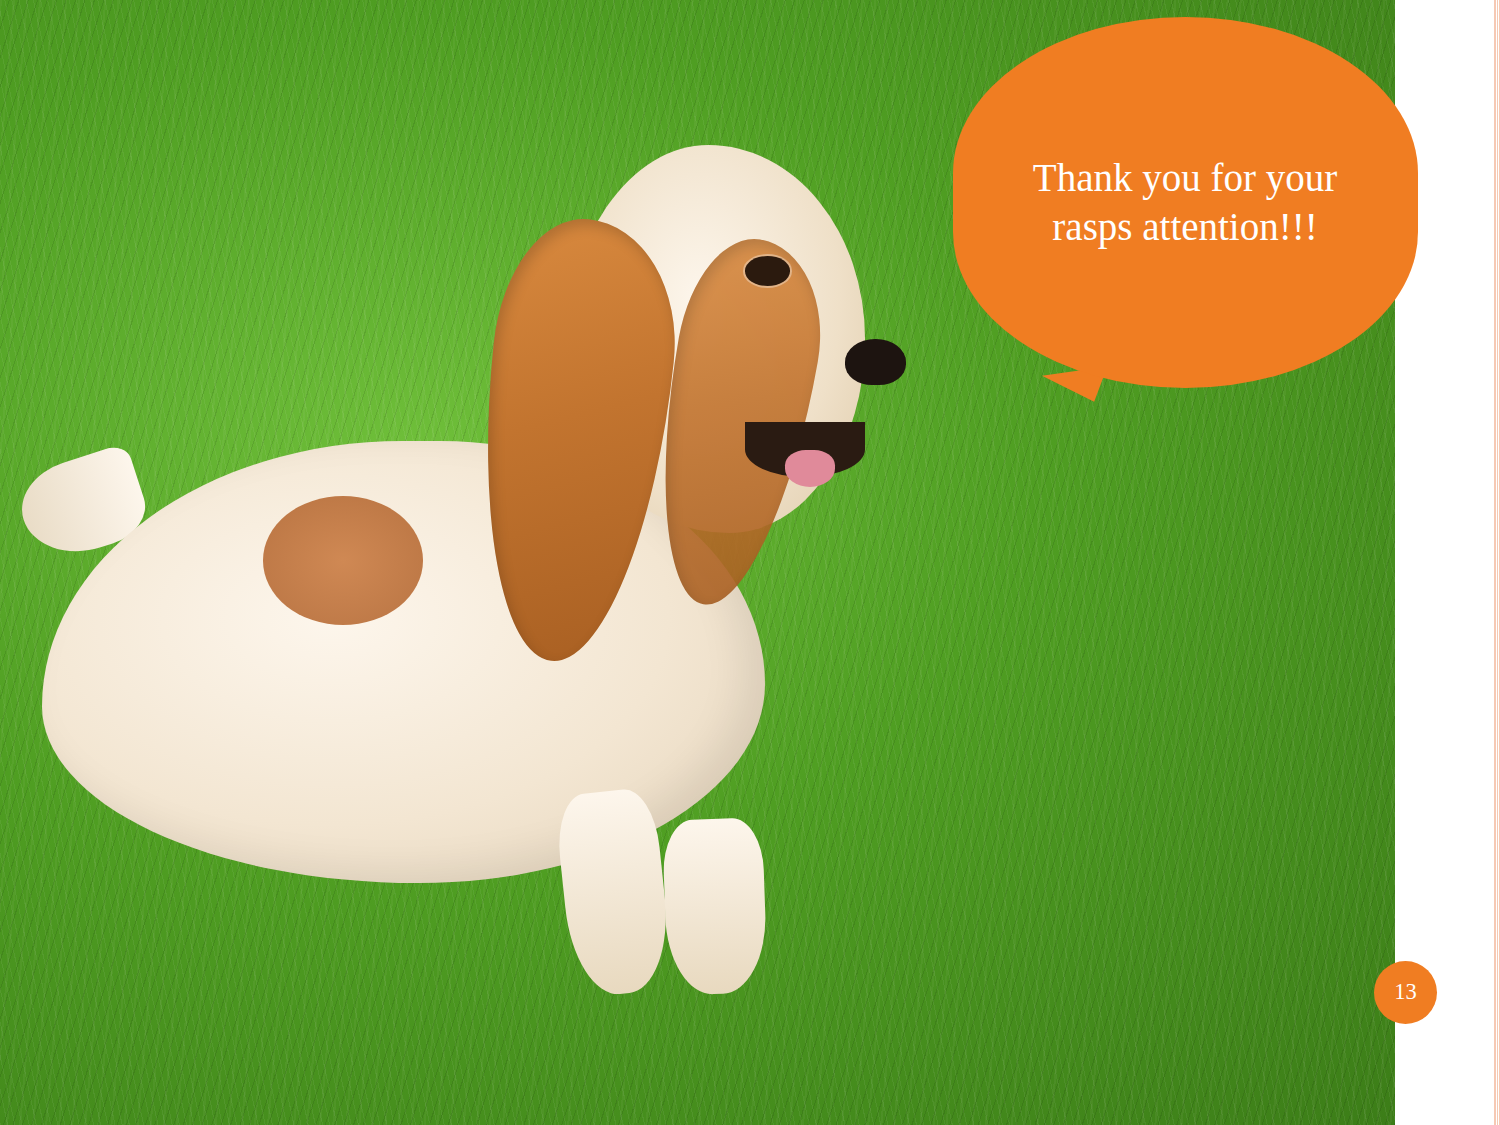Thank you for your rasps attention!!!
13